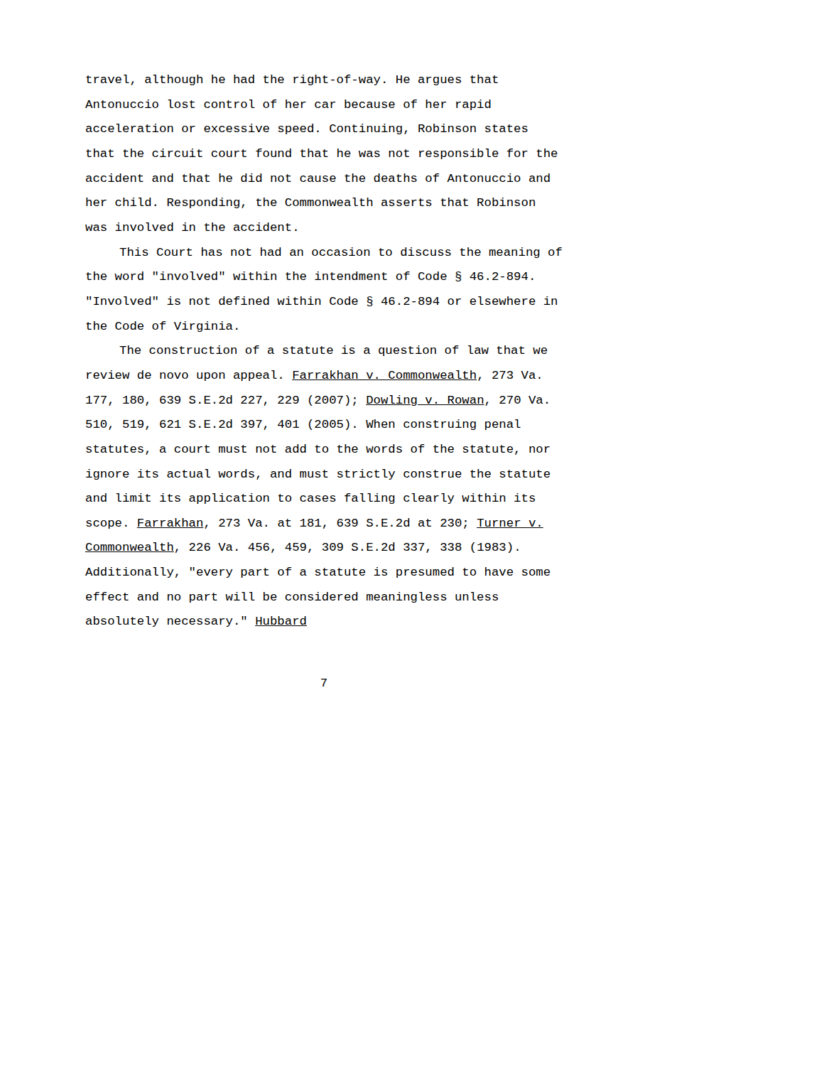travel, although he had the right-of-way. He argues that Antonuccio lost control of her car because of her rapid acceleration or excessive speed. Continuing, Robinson states that the circuit court found that he was not responsible for the accident and that he did not cause the deaths of Antonuccio and her child. Responding, the Commonwealth asserts that Robinson was involved in the accident.
This Court has not had an occasion to discuss the meaning of the word "involved" within the intendment of Code § 46.2-894. "Involved" is not defined within Code § 46.2-894 or elsewhere in the Code of Virginia.
The construction of a statute is a question of law that we review de novo upon appeal. Farrakhan v. Commonwealth, 273 Va. 177, 180, 639 S.E.2d 227, 229 (2007); Dowling v. Rowan, 270 Va. 510, 519, 621 S.E.2d 397, 401 (2005). When construing penal statutes, a court must not add to the words of the statute, nor ignore its actual words, and must strictly construe the statute and limit its application to cases falling clearly within its scope. Farrakhan, 273 Va. at 181, 639 S.E.2d at 230; Turner v. Commonwealth, 226 Va. 456, 459, 309 S.E.2d 337, 338 (1983). Additionally, "every part of a statute is presumed to have some effect and no part will be considered meaningless unless absolutely necessary." Hubbard
7